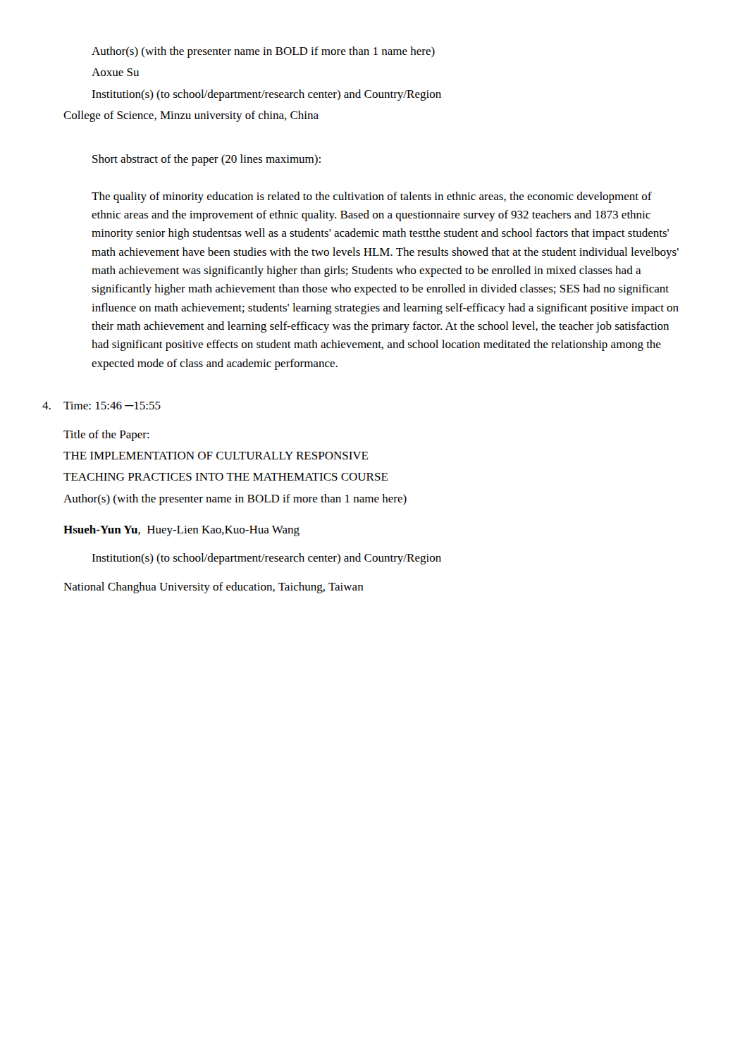Author(s) (with the presenter name in BOLD if more than 1 name here)
Aoxue Su
Institution(s) (to school/department/research center) and Country/Region
College of Science, Minzu university of china, China
Short abstract of the paper (20 lines maximum):
The quality of minority education is related to the cultivation of talents in ethnic areas, the economic development of ethnic areas and the improvement of ethnic quality. Based on a questionnaire survey of 932 teachers and 1873 ethnic minority senior high studentsas well as a students' academic math testthe student and school factors that impact students' math achievement have been studies with the two levels HLM. The results showed that at the student individual levelboys' math achievement was significantly higher than girls; Students who expected to be enrolled in mixed classes had a significantly higher math achievement than those who expected to be enrolled in divided classes; SES had no significant influence on math achievement; students' learning strategies and learning self-efficacy had a significant positive impact on their math achievement and learning self-efficacy was the primary factor. At the school level, the teacher job satisfaction had significant positive effects on student math achievement, and school location meditated the relationship among the expected mode of class and academic performance.
4. Time: 15:46 ─15:55
Title of the Paper:
THE IMPLEMENTATION OF CULTURALLY RESPONSIVE
TEACHING PRACTICES INTO THE MATHEMATICS COURSE
Author(s) (with the presenter name in BOLD if more than 1 name here)
Hsueh-Yun Yu, Huey-Lien Kao,Kuo-Hua Wang
Institution(s) (to school/department/research center) and Country/Region
National Changhua University of education, Taichung, Taiwan